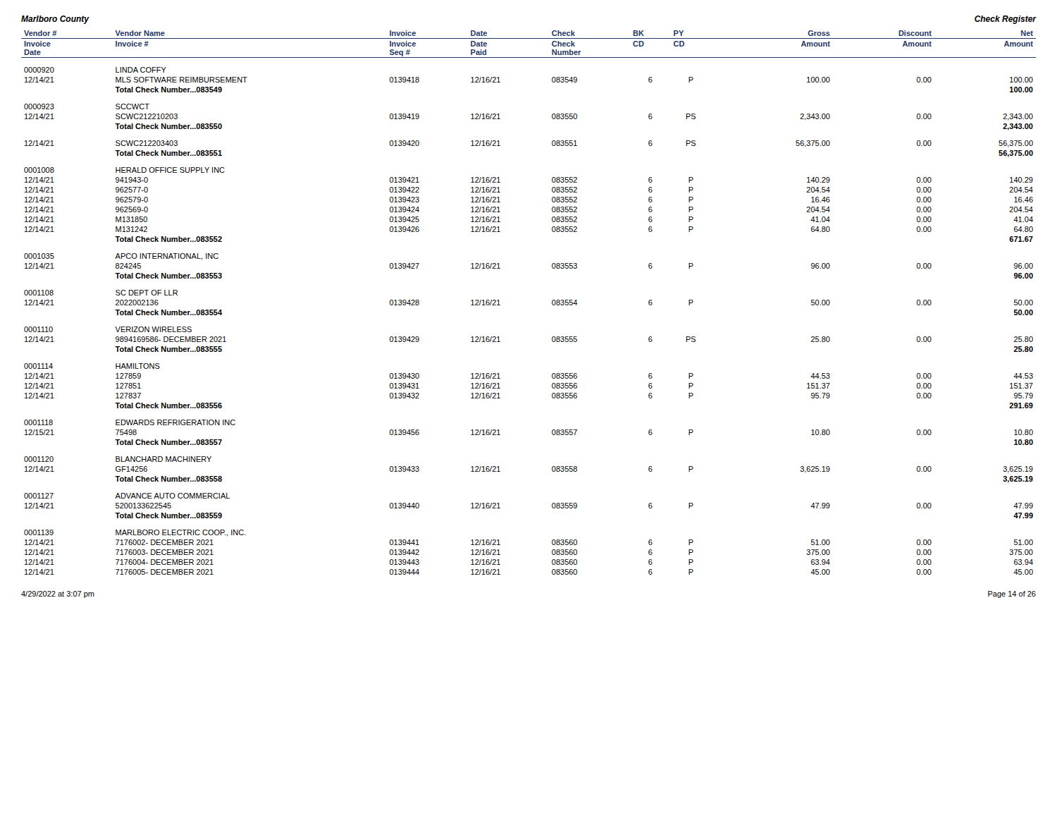Marlboro County Check Register
| Vendor # | Vendor Name | Invoice | Date | Check | BK | PY | Gross | Discount | Net |
| --- | --- | --- | --- | --- | --- | --- | --- | --- | --- |
| Invoice Date | Invoice # | Invoice Seq # | Date Paid | Check Number | CD | CD | Amount | Amount | Amount |
| 0000920 | LINDA COFFY | | | | | | | | |
| 12/14/21 | MLS SOFTWARE REIMBURSEMENT | 0139418 | 12/16/21 | 083549 | 6 | P | 100.00 | 0.00 | 100.00 |
| | Total Check Number...083549 | | | | | | | | 100.00 |
| 0000923 | SCCWCT | | | | | | | | |
| 12/14/21 | SCWC212210203 | 0139419 | 12/16/21 | 083550 | 6 | PS | 2,343.00 | 0.00 | 2,343.00 |
| | Total Check Number...083550 | | | | | | | | 2,343.00 |
| 12/14/21 | SCWC212203403 | 0139420 | 12/16/21 | 083551 | 6 | PS | 56,375.00 | 0.00 | 56,375.00 |
| | Total Check Number...083551 | | | | | | | | 56,375.00 |
| 0001008 | HERALD OFFICE SUPPLY INC | | | | | | | | |
| 12/14/21 | 941943-0 | 0139421 | 12/16/21 | 083552 | 6 | P | 140.29 | 0.00 | 140.29 |
| 12/14/21 | 962577-0 | 0139422 | 12/16/21 | 083552 | 6 | P | 204.54 | 0.00 | 204.54 |
| 12/14/21 | 962579-0 | 0139423 | 12/16/21 | 083552 | 6 | P | 16.46 | 0.00 | 16.46 |
| 12/14/21 | 962569-0 | 0139424 | 12/16/21 | 083552 | 6 | P | 204.54 | 0.00 | 204.54 |
| 12/14/21 | M131850 | 0139425 | 12/16/21 | 083552 | 6 | P | 41.04 | 0.00 | 41.04 |
| 12/14/21 | M131242 | 0139426 | 12/16/21 | 083552 | 6 | P | 64.80 | 0.00 | 64.80 |
| | Total Check Number...083552 | | | | | | | | 671.67 |
| 0001035 | APCO INTERNATIONAL, INC | | | | | | | | |
| 12/14/21 | 824245 | 0139427 | 12/16/21 | 083553 | 6 | P | 96.00 | 0.00 | 96.00 |
| | Total Check Number...083553 | | | | | | | | 96.00 |
| 0001108 | SC DEPT OF LLR | | | | | | | | |
| 12/14/21 | 2022002136 | 0139428 | 12/16/21 | 083554 | 6 | P | 50.00 | 0.00 | 50.00 |
| | Total Check Number...083554 | | | | | | | | 50.00 |
| 0001110 | VERIZON WIRELESS | | | | | | | | |
| 12/14/21 | 9894169586- DECEMBER 2021 | 0139429 | 12/16/21 | 083555 | 6 | PS | 25.80 | 0.00 | 25.80 |
| | Total Check Number...083555 | | | | | | | | 25.80 |
| 0001114 | HAMILTONS | | | | | | | | |
| 12/14/21 | 127859 | 0139430 | 12/16/21 | 083556 | 6 | P | 44.53 | 0.00 | 44.53 |
| 12/14/21 | 127851 | 0139431 | 12/16/21 | 083556 | 6 | P | 151.37 | 0.00 | 151.37 |
| 12/14/21 | 127837 | 0139432 | 12/16/21 | 083556 | 6 | P | 95.79 | 0.00 | 95.79 |
| | Total Check Number...083556 | | | | | | | | 291.69 |
| 0001118 | EDWARDS REFRIGERATION INC | | | | | | | | |
| 12/15/21 | 75498 | 0139456 | 12/16/21 | 083557 | 6 | P | 10.80 | 0.00 | 10.80 |
| | Total Check Number...083557 | | | | | | | | 10.80 |
| 0001120 | BLANCHARD MACHINERY | | | | | | | | |
| 12/14/21 | GF14256 | 0139433 | 12/16/21 | 083558 | 6 | P | 3,625.19 | 0.00 | 3,625.19 |
| | Total Check Number...083558 | | | | | | | | 3,625.19 |
| 0001127 | ADVANCE AUTO COMMERCIAL | | | | | | | | |
| 12/14/21 | 5200133622545 | 0139440 | 12/16/21 | 083559 | 6 | P | 47.99 | 0.00 | 47.99 |
| | Total Check Number...083559 | | | | | | | | 47.99 |
| 0001139 | MARLBORO ELECTRIC COOP., INC. | | | | | | | | |
| 12/14/21 | 7176002- DECEMBER 2021 | 0139441 | 12/16/21 | 083560 | 6 | P | 51.00 | 0.00 | 51.00 |
| 12/14/21 | 7176003- DECEMBER 2021 | 0139442 | 12/16/21 | 083560 | 6 | P | 375.00 | 0.00 | 375.00 |
| 12/14/21 | 7176004- DECEMBER 2021 | 0139443 | 12/16/21 | 083560 | 6 | P | 63.94 | 0.00 | 63.94 |
| 12/14/21 | 7176005- DECEMBER 2021 | 0139444 | 12/16/21 | 083560 | 6 | P | 45.00 | 0.00 | 45.00 |
4/29/2022 at 3:07 pm Page 14 of 26